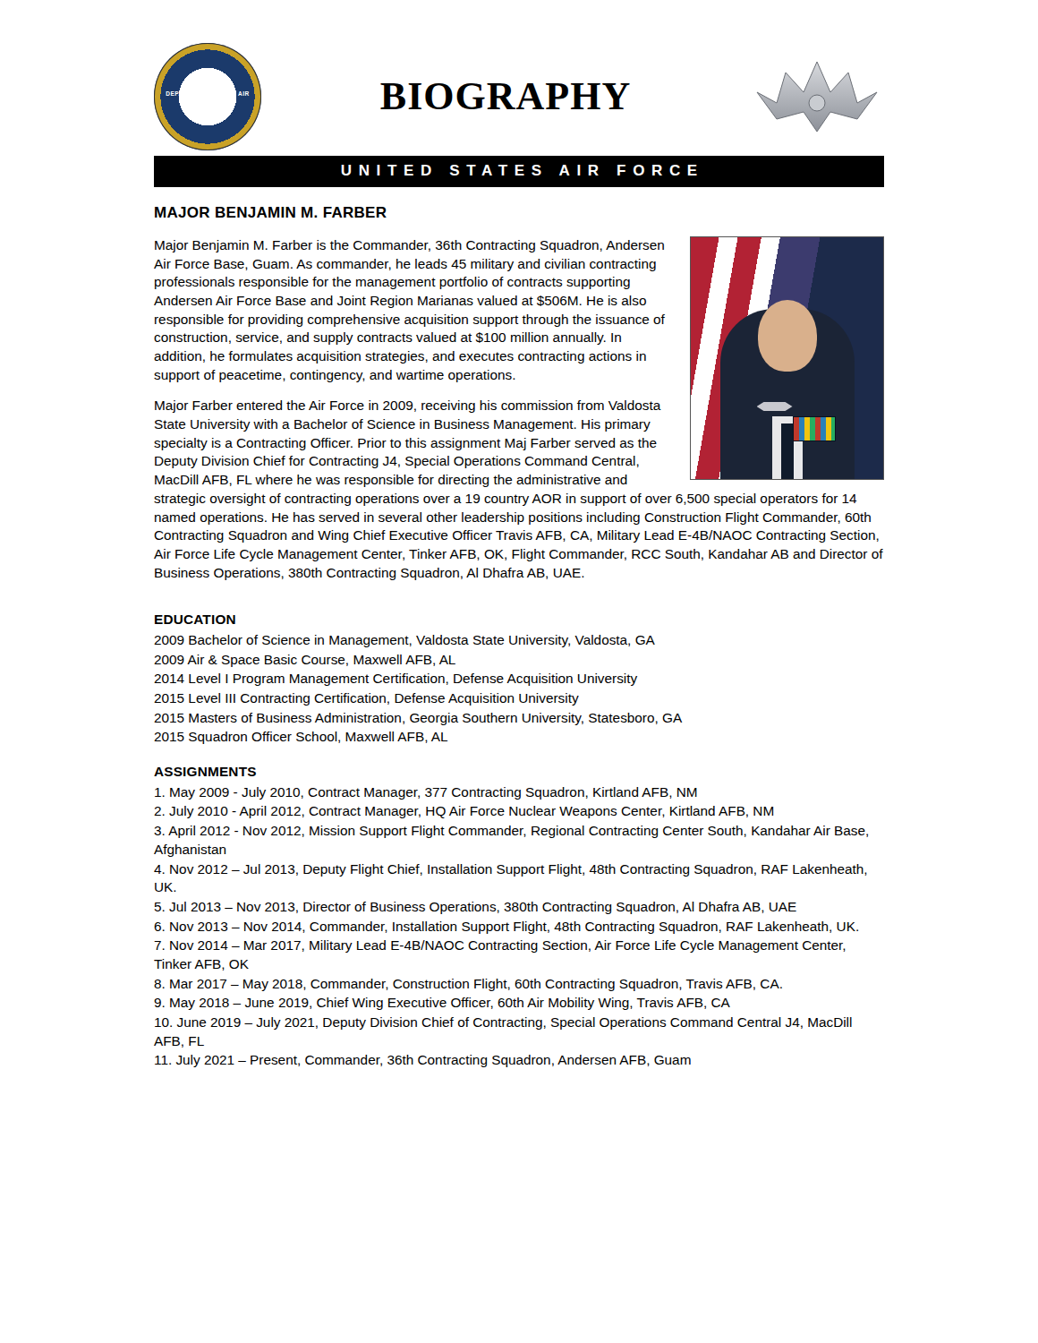BIOGRAPHY
UNITED STATES AIR FORCE
MAJOR BENJAMIN M. FARBER
Major Benjamin M. Farber is the Commander, 36th Contracting Squadron, Andersen Air Force Base, Guam. As commander, he leads 45 military and civilian contracting professionals responsible for the management portfolio of contracts supporting Andersen Air Force Base and Joint Region Marianas valued at $506M. He is also responsible for providing comprehensive acquisition support through the issuance of construction, service, and supply contracts valued at $100 million annually. In addition, he formulates acquisition strategies, and executes contracting actions in support of peacetime, contingency, and wartime operations.
Major Farber entered the Air Force in 2009, receiving his commission from Valdosta State University with a Bachelor of Science in Business Management. His primary specialty is a Contracting Officer. Prior to this assignment Maj Farber served as the Deputy Division Chief for Contracting J4, Special Operations Command Central, MacDill AFB, FL where he was responsible for directing the administrative and strategic oversight of contracting operations over a 19 country AOR in support of over 6,500 special operators for 14 named operations. He has served in several other leadership positions including Construction Flight Commander, 60th Contracting Squadron and Wing Chief Executive Officer Travis AFB, CA, Military Lead E-4B/NAOC Contracting Section, Air Force Life Cycle Management Center, Tinker AFB, OK, Flight Commander, RCC South, Kandahar AB and Director of Business Operations, 380th Contracting Squadron, Al Dhafra AB, UAE.
EDUCATION
2009 Bachelor of Science in Management, Valdosta State University, Valdosta, GA
2009 Air & Space Basic Course, Maxwell AFB, AL
2014 Level I Program Management Certification, Defense Acquisition University
2015 Level III Contracting Certification, Defense Acquisition University
2015 Masters of Business Administration, Georgia Southern University, Statesboro, GA
2015 Squadron Officer School, Maxwell AFB, AL
ASSIGNMENTS
1. May 2009 - July 2010, Contract Manager, 377 Contracting Squadron, Kirtland AFB, NM
2. July 2010 - April 2012, Contract Manager, HQ Air Force Nuclear Weapons Center, Kirtland AFB, NM
3. April 2012 - Nov 2012, Mission Support Flight Commander, Regional Contracting Center South, Kandahar Air Base, Afghanistan
4. Nov 2012 – Jul 2013, Deputy Flight Chief, Installation Support Flight, 48th Contracting Squadron, RAF Lakenheath, UK.
5. Jul 2013 – Nov 2013, Director of Business Operations, 380th Contracting Squadron, Al Dhafra AB, UAE
6. Nov 2013 – Nov 2014, Commander, Installation Support Flight, 48th Contracting Squadron, RAF Lakenheath, UK.
7. Nov 2014 – Mar 2017, Military Lead E-4B/NAOC Contracting Section, Air Force Life Cycle Management Center, Tinker AFB, OK
8. Mar 2017 – May 2018, Commander, Construction Flight, 60th Contracting Squadron, Travis AFB, CA.
9. May 2018 – June 2019, Chief Wing Executive Officer, 60th Air Mobility Wing, Travis AFB, CA
10. June 2019 – July 2021, Deputy Division Chief of Contracting, Special Operations Command Central J4, MacDill AFB, FL
11. July 2021 – Present, Commander, 36th Contracting Squadron, Andersen AFB, Guam